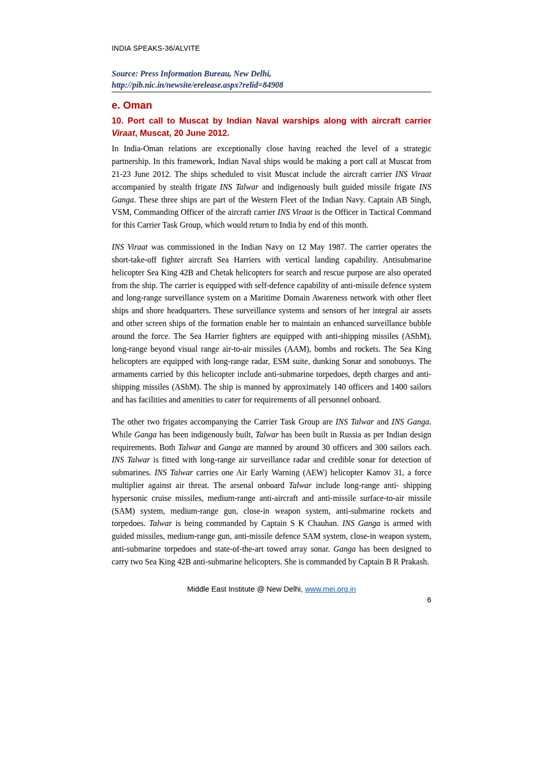INDIA SPEAKS-36/ALVITE
Source: Press Information Bureau, New Delhi,
http://pib.nic.in/newsite/erelease.aspx?relid=84908
e. Oman
10. Port call to Muscat by Indian Naval warships along with aircraft carrier Viraat, Muscat, 20 June 2012.
In India-Oman relations are exceptionally close having reached the level of a strategic partnership. In this framework, Indian Naval ships would be making a port call at Muscat from 21-23 June 2012. The ships scheduled to visit Muscat include the aircraft carrier INS Viraat accompanied by stealth frigate INS Talwar and indigenously built guided missile frigate INS Ganga. These three ships are part of the Western Fleet of the Indian Navy. Captain AB Singh, VSM, Commanding Officer of the aircraft carrier INS Viraat is the Officer in Tactical Command for this Carrier Task Group, which would return to India by end of this month.
INS Viraat was commissioned in the Indian Navy on 12 May 1987. The carrier operates the short-take-off fighter aircraft Sea Harriers with vertical landing capability. Antisubmarine helicopter Sea King 42B and Chetak helicopters for search and rescue purpose are also operated from the ship. The carrier is equipped with self-defence capability of anti-missile defence system and long-range surveillance system on a Maritime Domain Awareness network with other fleet ships and shore headquarters. These surveillance systems and sensors of her integral air assets and other screen ships of the formation enable her to maintain an enhanced surveillance bubble around the force. The Sea Harrier fighters are equipped with anti-shipping missiles (AShM), long-range beyond visual range air-to-air missiles (AAM), bombs and rockets. The Sea King helicopters are equipped with long-range radar, ESM suite, dunking Sonar and sonobuoys. The armaments carried by this helicopter include anti-submarine torpedoes, depth charges and anti-shipping missiles (AShM). The ship is manned by approximately 140 officers and 1400 sailors and has facilities and amenities to cater for requirements of all personnel onboard.
The other two frigates accompanying the Carrier Task Group are INS Talwar and INS Ganga. While Ganga has been indigenously built, Talwar has been built in Russia as per Indian design requirements. Both Talwar and Ganga are manned by around 30 officers and 300 sailors each. INS Talwar is fitted with long-range air surveillance radar and credible sonar for detection of submarines. INS Talwar carries one Air Early Warning (AEW) helicopter Kamov 31, a force multiplier against air threat. The arsenal onboard Talwar include long-range anti- shipping hypersonic cruise missiles, medium-range anti-aircraft and anti-missile surface-to-air missile (SAM) system, medium-range gun, close-in weapon system, anti-submarine rockets and torpedoes. Talwar is being commanded by Captain S K Chauhan. INS Ganga is armed with guided missiles, medium-range gun, anti-missile defence SAM system, close-in weapon system, anti-submarine torpedoes and state-of-the-art towed array sonar. Ganga has been designed to carry two Sea King 42B anti-submarine helicopters. She is commanded by Captain B R Prakash.
Middle East Institute @ New Delhi, www.mei.org.in
6